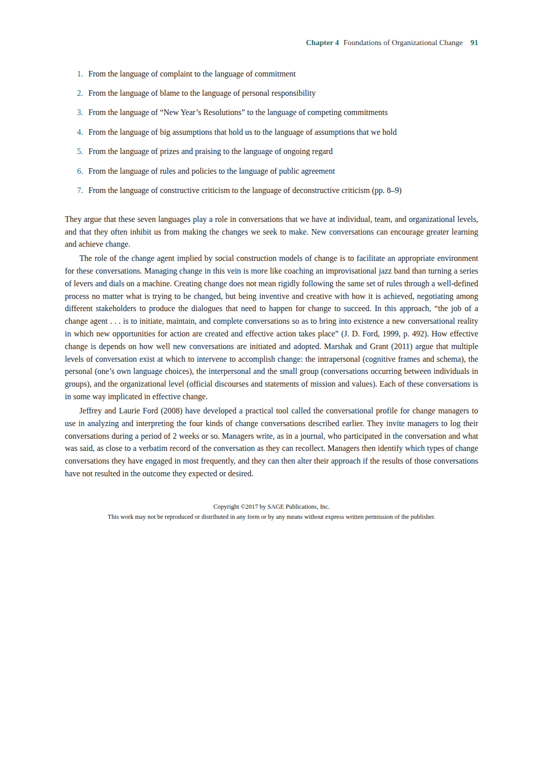Chapter 4 Foundations of Organizational Change 91
From the language of complaint to the language of commitment
From the language of blame to the language of personal responsibility
From the language of “New Year’s Resolutions” to the language of competing commitments
From the language of big assumptions that hold us to the language of assumptions that we hold
From the language of prizes and praising to the language of ongoing regard
From the language of rules and policies to the language of public agreement
From the language of constructive criticism to the language of deconstructive criticism (pp. 8–9)
They argue that these seven languages play a role in conversations that we have at individual, team, and organizational levels, and that they often inhibit us from making the changes we seek to make. New conversations can encourage greater learning and achieve change.
The role of the change agent implied by social construction models of change is to facilitate an appropriate environment for these conversations. Managing change in this vein is more like coaching an improvisational jazz band than turning a series of levers and dials on a machine. Creating change does not mean rigidly following the same set of rules through a well-defined process no matter what is trying to be changed, but being inventive and creative with how it is achieved, negotiating among different stakeholders to produce the dialogues that need to happen for change to succeed. In this approach, “the job of a change agent . . . is to initiate, maintain, and complete conversations so as to bring into existence a new conversational reality in which new opportunities for action are created and effective action takes place” (J. D. Ford, 1999, p. 492). How effective change is depends on how well new conversations are initiated and adopted. Marshak and Grant (2011) argue that multiple levels of conversation exist at which to intervene to accomplish change: the intrapersonal (cognitive frames and schema), the personal (one’s own language choices), the interpersonal and the small group (conversations occurring between individuals in groups), and the organizational level (official discourses and statements of mission and values). Each of these conversations is in some way implicated in effective change.
Jeffrey and Laurie Ford (2008) have developed a practical tool called the conversational profile for change managers to use in analyzing and interpreting the four kinds of change conversations described earlier. They invite managers to log their conversations during a period of 2 weeks or so. Managers write, as in a journal, who participated in the conversation and what was said, as close to a verbatim record of the conversation as they can recollect. Managers then identify which types of change conversations they have engaged in most frequently, and they can then alter their approach if the results of those conversations have not resulted in the outcome they expected or desired.
Copyright ©2017 by SAGE Publications, Inc.
This work may not be reproduced or distributed in any form or by any means without express written permission of the publisher.